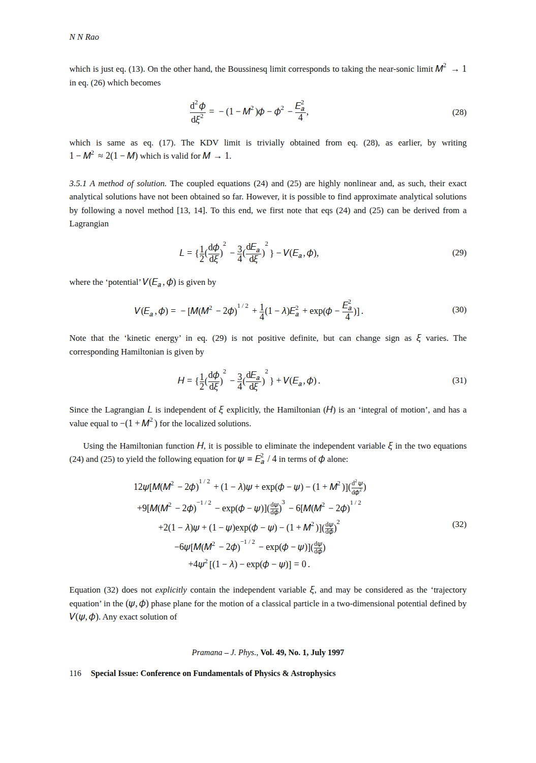N N Rao
which is just eq. (13). On the other hand, the Boussinesq limit corresponds to taking the near-sonic limit M2→1 in eq. (26) which becomes
d2ϕdξ2 = −(1−M2)ϕ −ϕ2 − Ea24 ,
(28)
which is same as eq. (17). The KDV limit is trivially obtained from eq. (28), as earlier, by writing 1−M2≈2(1−M) which is valid for M→1.
3.5.1 A method of solution. The coupled equations (24) and (25) are highly nonlinear and, as such, their exact analytical solutions have not been obtained so far. However, it is possible to find approximate analytical solutions by following a novel method [13, 14]. To this end, we first note that eqs (24) and (25) can be derived from a Lagrangian
L= { 12 (dϕdξ)2 − 34 (dEadξ)2 } − V(Ea,ϕ) ,
(29)
where the ‘potential’ V(Ea,ϕ) is given by
V(Ea,ϕ) = − [ M(M2−2ϕ)1/2 + 14 (1−λ) Ea2 + exp (ϕ−Ea24) ] .
(30)
Note that the ‘kinetic energy’ in eq. (29) is not positive definite, but can change sign as ξ varies. The corresponding Hamiltonian is given by
H= { 12 (dϕdξ)2 − 34 (dEadξ)2 } + V(Ea,ϕ) .
(31)
Since the Lagrangian L is independent of ξ explicitly, the Hamiltonian (H) is an ‘integral of motion’, and has a value equal to −(1+M2) for the localized solutions.
Using the Hamiltonian function H, it is possible to eliminate the independent variable ξ in the two equations (24) and (25) to yield the following equation for ψ≡Ea2/4 in terms of ϕ alone:
12ψ [ M(M2−2ϕ)1/2 +(1−λ)ψ +exp(ϕ−ψ) −(1+M2) ] (d2ψdϕ2) +9 [ M(M2−2ϕ)−1/2 −exp(ϕ−ψ) ] (dψdϕ)3 −6 [ M(M2−2ϕ)1/2 +2(1−λ)ψ +(1−ψ)exp(ϕ−ψ) −(1+M2) ] (dψdϕ)2 −6ψ [ M(M2−2ϕ)−1/2 −exp(ϕ−ψ) ] (dψdϕ) +4ψ2 [(1−λ) −exp(ϕ−ψ)] =0.
(32)
Equation (32) does not explicitly contain the independent variable ξ, and may be considered as the ‘trajectory equation’ in the (ψ,ϕ) phase plane for the motion of a classical particle in a two-dimensional potential defined by V(ψ,ϕ). Any exact solution of
Pramana – J. Phys., Vol. 49, No. 1, July 1997
116 Special Issue: Conference on Fundamentals of Physics & Astrophysics